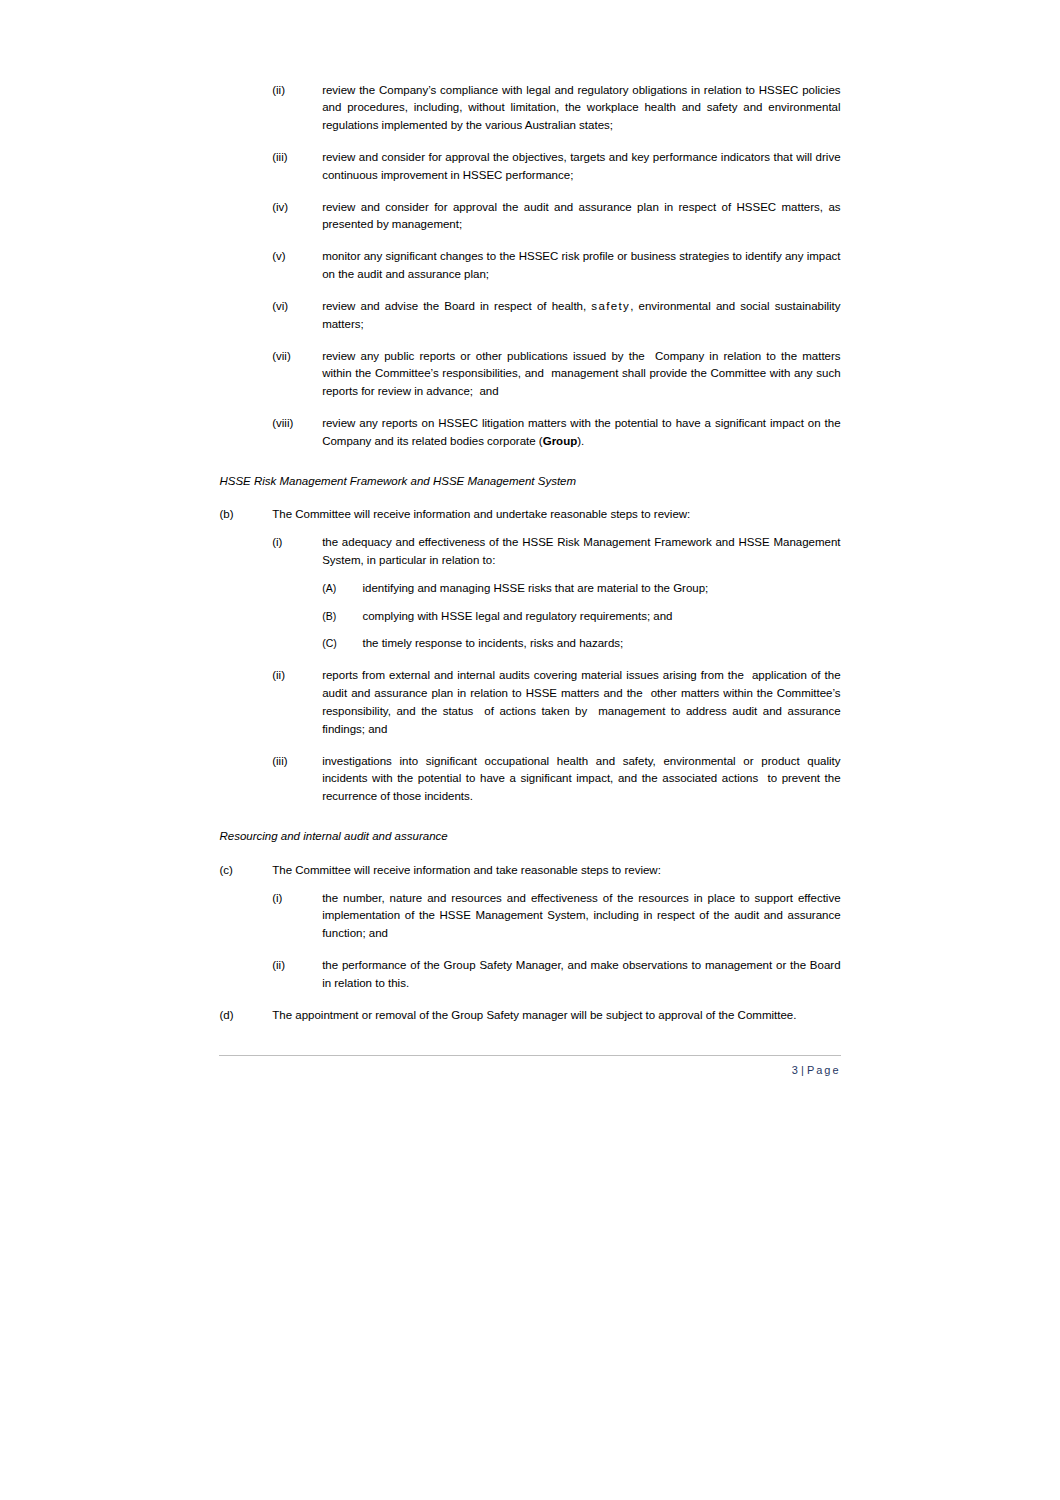(ii)
review the Company’s compliance with legal and regulatory obligations in relation to HSSEC policies and procedures, including, without limitation, the workplace health and safety and environmental regulations implemented by the various Australian states;
(iii)
review and consider for approval the objectives, targets and key performance indicators that will drive continuous improvement in HSSEC performance;
(iv)
review and consider for approval the audit and assurance plan in respect of HSSEC matters, as presented by management;
(v)
monitor any significant changes to the HSSEC risk profile or business strategies to identify any impact on the audit and assurance plan;
(vi)
review and advise the Board in respect of health, safety, environmental and social sustainability matters;
(vii)
review any public reports or other publications issued by the Company in relation to the matters within the Committee’s responsibilities, and management shall provide the Committee with any such reports for review in advance; and
(viii)
review any reports on HSSEC litigation matters with the potential to have a significant impact on the Company and its related bodies corporate (Group).
HSSE Risk Management Framework and HSSE Management System
(b)
The Committee will receive information and undertake reasonable steps to review:
(i)
the adequacy and effectiveness of the HSSE Risk Management Framework and HSSE Management System, in particular in relation to:
(A)
identifying and managing HSSE risks that are material to the Group;
(B)
complying with HSSE legal and regulatory requirements; and
(C)
the timely response to incidents, risks and hazards;
(ii)
reports from external and internal audits covering material issues arising from the application of the audit and assurance plan in relation to HSSE matters and the other matters within the Committee’s responsibility, and the status of actions taken by management to address audit and assurance findings; and
(iii)
investigations into significant occupational health and safety, environmental or product quality incidents with the potential to have a significant impact, and the associated actions to prevent the recurrence of those incidents.
Resourcing and internal audit and assurance
(c)
The Committee will receive information and take reasonable steps to review:
(i)
the number, nature and resources and effectiveness of the resources in place to support effective implementation of the HSSE Management System, including in respect of the audit and assurance function; and
(ii)
the performance of the Group Safety Manager, and make observations to management or the Board in relation to this.
(d)
The appointment or removal of the Group Safety manager will be subject to approval of the Committee.
3 | Page